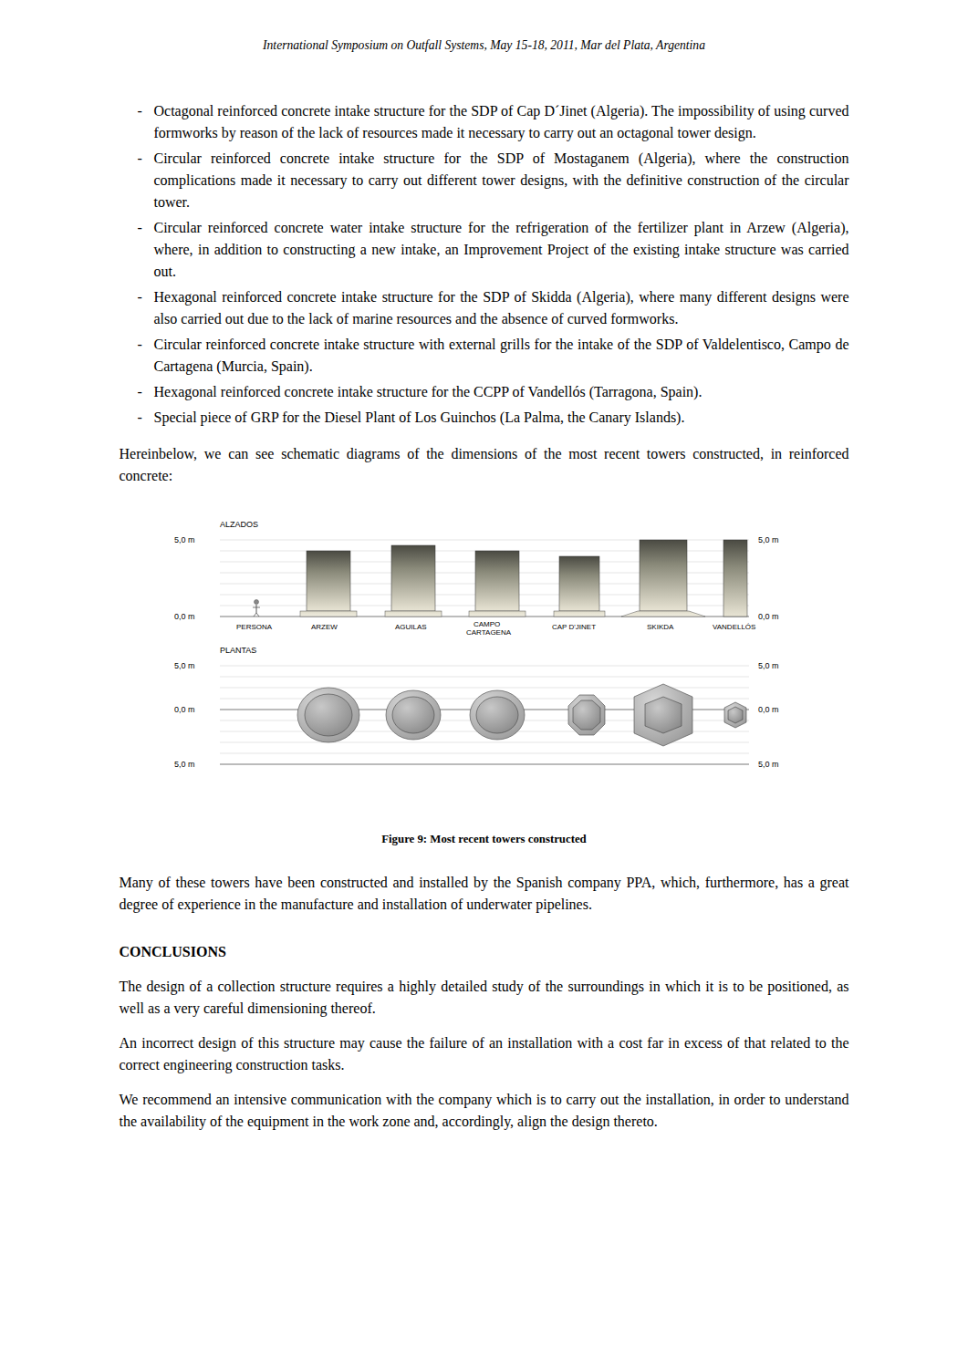International Symposium on Outfall Systems, May 15-18, 2011, Mar del Plata, Argentina
Octagonal reinforced concrete intake structure for the SDP of Cap D´Jinet (Algeria). The impossibility of using curved formworks by reason of the lack of resources made it necessary to carry out an octagonal tower design.
Circular reinforced concrete intake structure for the SDP of Mostaganem (Algeria), where the construction complications made it necessary to carry out different tower designs, with the definitive construction of the circular tower.
Circular reinforced concrete water intake structure for the refrigeration of the fertilizer plant in Arzew (Algeria), where, in addition to constructing a new intake, an Improvement Project of the existing intake structure was carried out.
Hexagonal reinforced concrete intake structure for the SDP of Skidda (Algeria), where many different designs were also carried out due to the lack of marine resources and the absence of curved formworks.
Circular reinforced concrete intake structure with external grills for the intake of the SDP of Valdelentisco, Campo de Cartagena (Murcia, Spain).
Hexagonal reinforced concrete intake structure for the CCPP of Vandellós (Tarragona, Spain).
Special piece of GRP for the Diesel Plant of Los Guinchos (La Palma, the Canary Islands).
Hereinbelow, we can see schematic diagrams of the dimensions of the most recent towers constructed, in reinforced concrete:
ALZADOS 5,0 m 0,0 m 5,0 m 0,0 m PERSONA ARZEW AGUILAS CAMPO CARTAGENA CAP D'JINET SKIKDA VANDELLÓS PLANTAS 5,0 m 0,0 m 5,0 m 5,0 m 0,0 m 5,0 m
Figure 9: Most recent towers constructed
Many of these towers have been constructed and installed by the Spanish company PPA, which, furthermore, has a great degree of experience in the manufacture and installation of underwater pipelines.
CONCLUSIONS
The design of a collection structure requires a highly detailed study of the surroundings in which it is to be positioned, as well as a very careful dimensioning thereof.
An incorrect design of this structure may cause the failure of an installation with a cost far in excess of that related to the correct engineering construction tasks.
We recommend an intensive communication with the company which is to carry out the installation, in order to understand the availability of the equipment in the work zone and, accordingly, align the design thereto.